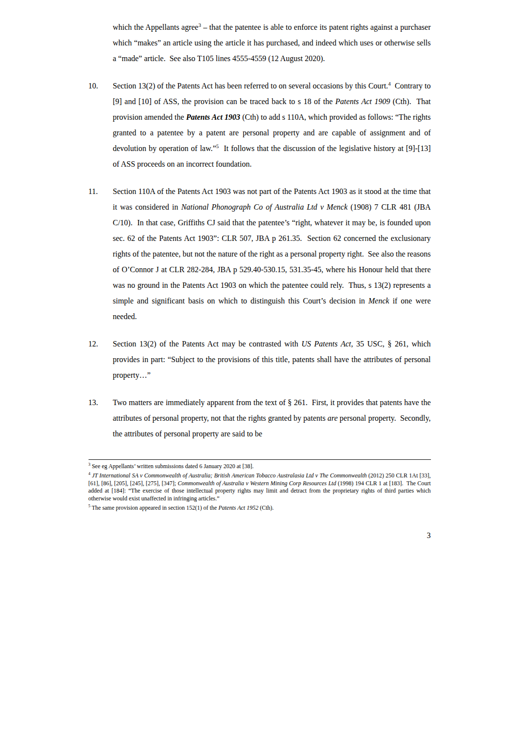which the Appellants agree3 – that the patentee is able to enforce its patent rights against a purchaser which “makes” an article using the article it has purchased, and indeed which uses or otherwise sells a “made” article. See also T105 lines 4555-4559 (12 August 2020).
10.
Section 13(2) of the Patents Act has been referred to on several occasions by this Court.4 Contrary to [9] and [10] of ASS, the provision can be traced back to s 18 of the Patents Act 1909 (Cth). That provision amended the Patents Act 1903 (Cth) to add s 110A, which provided as follows: “The rights granted to a patentee by a patent are personal property and are capable of assignment and of devolution by operation of law.”5 It follows that the discussion of the legislative history at [9]-[13] of ASS proceeds on an incorrect foundation.
11.
Section 110A of the Patents Act 1903 was not part of the Patents Act 1903 as it stood at the time that it was considered in National Phonograph Co of Australia Ltd v Menck (1908) 7 CLR 481 (JBA C/10). In that case, Griffiths CJ said that the patentee’s “right, whatever it may be, is founded upon sec. 62 of the Patents Act 1903”: CLR 507, JBA p 261.35. Section 62 concerned the exclusionary rights of the patentee, but not the nature of the right as a personal property right. See also the reasons of O’Connor J at CLR 282-284, JBA p 529.40-530.15, 531.35-45, where his Honour held that there was no ground in the Patents Act 1903 on which the patentee could rely. Thus, s 13(2) represents a simple and significant basis on which to distinguish this Court’s decision in Menck if one were needed.
12.
Section 13(2) of the Patents Act may be contrasted with US Patents Act, 35 USC, § 261, which provides in part: “Subject to the provisions of this title, patents shall have the attributes of personal property…”
13.
Two matters are immediately apparent from the text of § 261. First, it provides that patents have the attributes of personal property, not that the rights granted by patents are personal property. Secondly, the attributes of personal property are said to be
3 See eg Appellants’ written submissions dated 6 January 2020 at [38].
4 JT International SA v Commonwealth of Australia; British American Tobacco Australasia Ltd v The Commonwealth (2012) 250 CLR 1At [33], [61], [86], [205], [245], [275], [347]; Commonwealth of Australia v Western Mining Corp Resources Ltd (1998) 194 CLR 1 at [183]. The Court added at [184]: “The exercise of those intellectual property rights may limit and detract from the proprietary rights of third parties which otherwise would exist unaffected in infringing articles.”
5 The same provision appeared in section 152(1) of the Patents Act 1952 (Cth).
3